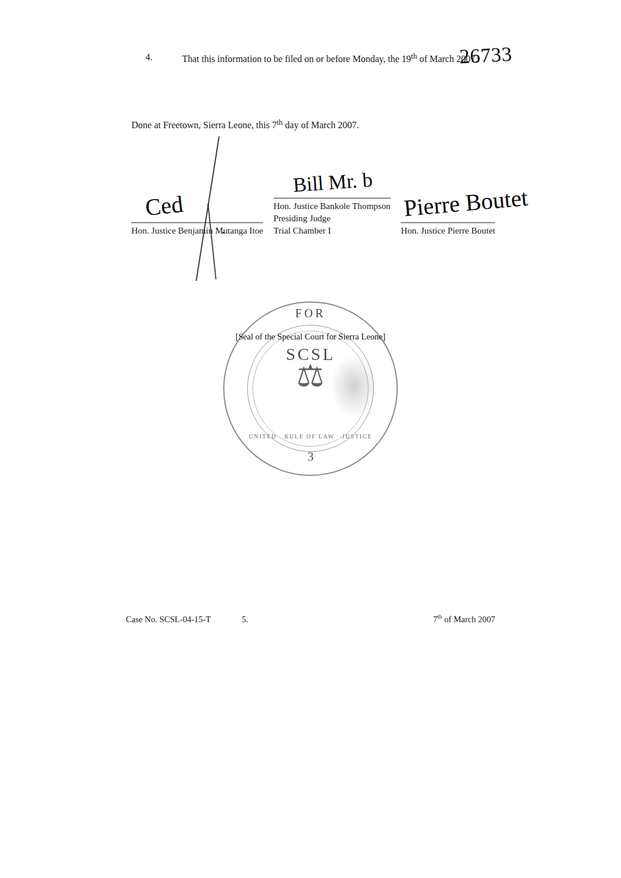26733
4.
That this information to be filed on or before Monday, the 19th of March 2007.
Done at Freetown, Sierra Leone, this 7th day of March 2007.
Ced
Hon. Justice Benjamin Mutanga Itoe
Bill Mr. b
Hon. Justice Bankole Thompson
Presiding Judge
Trial Chamber I
Pierre Boutet
Hon. Justice Pierre Boutet
FOR
SCSL
⚖
UNITED RULE OF LAW JUSTICE
3
[Seal of the Special Court for Sierra Leone]
Case No. SCSL-04-15-T
5.
7th of March 2007